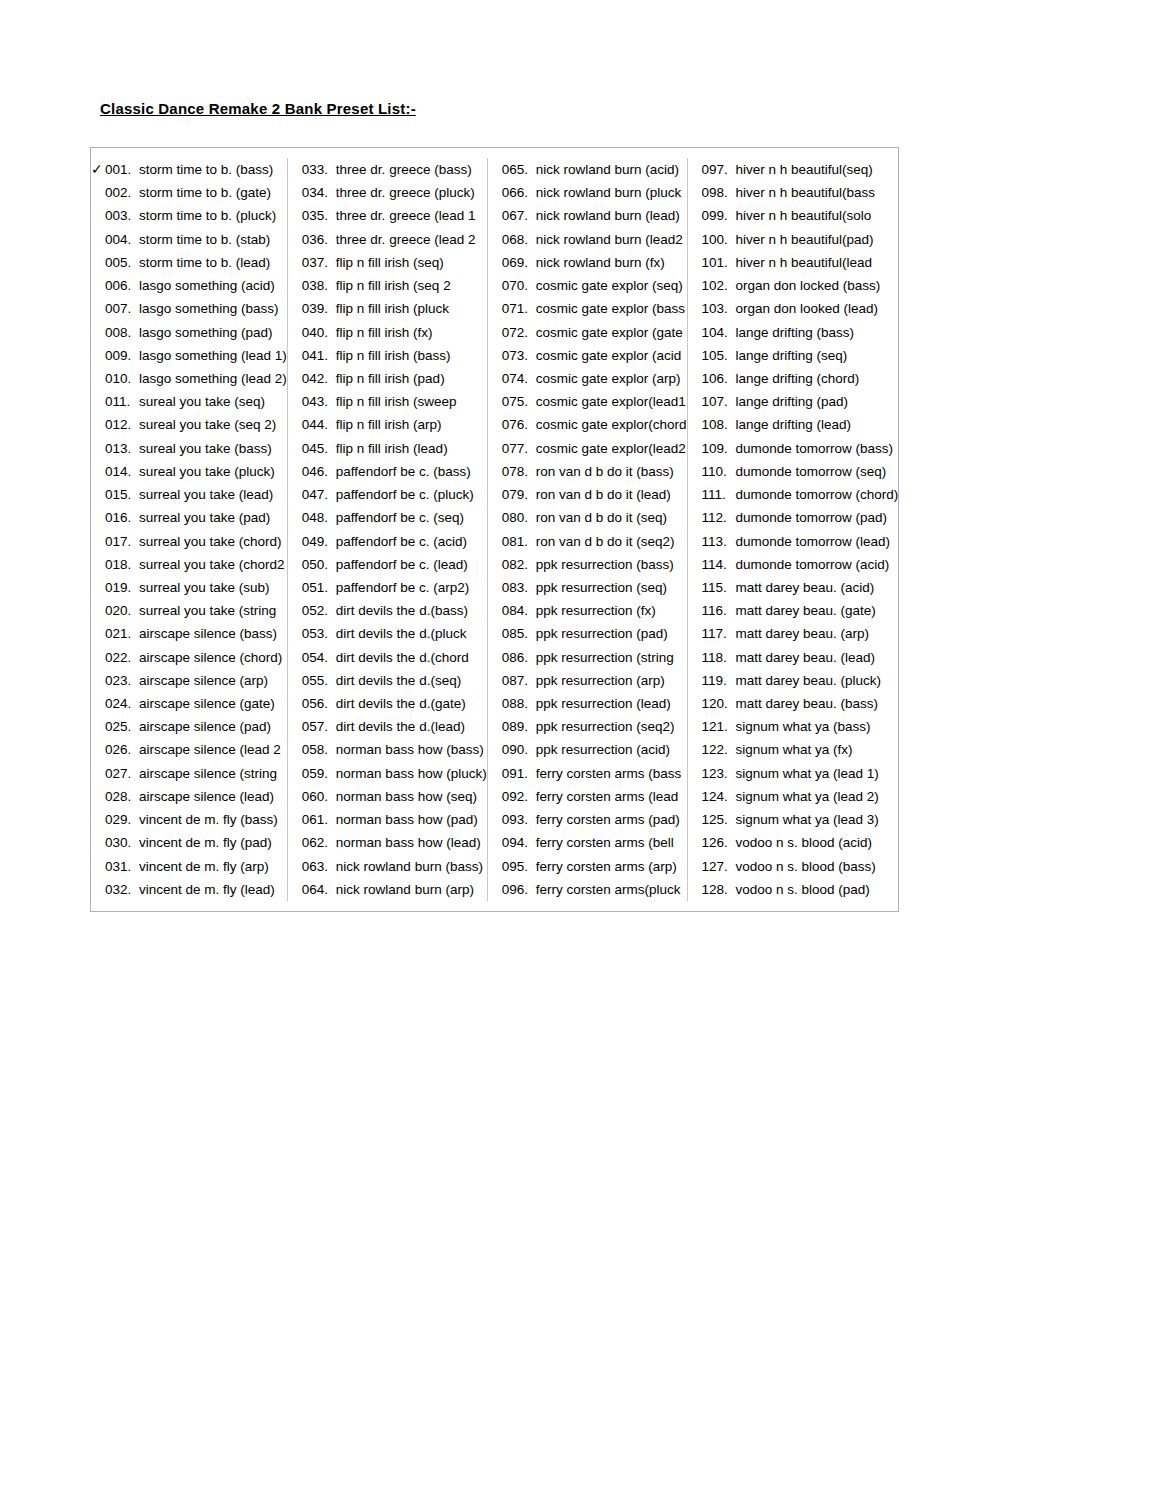Classic Dance Remake 2 Bank Preset List:-
| ✓ 001. storm time to b. (bass) 002. storm time to b. (gate) 003. storm time to b. (pluck) 004. storm time to b. (stab) 005. storm time to b. (lead) 006. lasgo something (acid) 007. lasgo something (bass) 008. lasgo something (pad) 009. lasgo something (lead 1) 010. lasgo something (lead 2) 011. sureal you take (seq) 012. sureal you take (seq 2) 013. sureal you take (bass) 014. sureal you take (pluck) 015. surreal you take (lead) 016. surreal you take (pad) 017. surreal you take (chord) 018. surreal you take (chord2 019. surreal you take (sub) 020. surreal you take (string 021. airscape silence (bass) 022. airscape silence (chord) 023. airscape silence (arp) 024. airscape silence (gate) 025. airscape silence (pad) 026. airscape silence (lead 2 027. airscape silence (string 028. airscape silence (lead) 029. vincent de m. fly (bass) 030. vincent de m. fly (pad) 031. vincent de m. fly (arp) 032. vincent de m. fly (lead) | 033. three dr. greece (bass) 034. three dr. greece (pluck) 035. three dr. greece (lead 1 036. three dr. greece (lead 2 037. flip n fill irish (seq) 038. flip n fill irish (seq 2 039. flip n fill irish (pluck 040. flip n fill irish (fx) 041. flip n fill irish (bass) 042. flip n fill irish (pad) 043. flip n fill irish (sweep 044. flip n fill irish (arp) 045. flip n fill irish (lead) 046. paffendorf be c. (bass) 047. paffendorf be c. (pluck) 048. paffendorf be c. (seq) 049. paffendorf be c. (acid) 050. paffendorf be c. (lead) 051. paffendorf be c. (arp2) 052. dirt devils the d.(bass) 053. dirt devils the d.(pluck 054. dirt devils the d.(chord 055. dirt devils the d.(seq) 056. dirt devils the d.(gate) 057. dirt devils the d.(lead) 058. norman bass how (bass) 059. norman bass how (pluck) 060. norman bass how (seq) 061. norman bass how (pad) 062. norman bass how (lead) 063. nick rowland burn (bass) 064. nick rowland burn (arp) | 065. nick rowland burn (acid) 066. nick rowland burn (pluck 067. nick rowland burn (lead) 068. nick rowland burn (lead2 069. nick rowland burn (fx) 070. cosmic gate explor (seq) 071. cosmic gate explor (bass 072. cosmic gate explor (gate 073. cosmic gate explor (acid 074. cosmic gate explor (arp) 075. cosmic gate explor(lead1 076. cosmic gate explor(chord 077. cosmic gate explor(lead2 078. ron van d b do it (bass) 079. ron van d b do it (lead) 080. ron van d b do it (seq) 081. ron van d b do it (seq2) 082. ppk resurrection (bass) 083. ppk resurrection (seq) 084. ppk resurrection (fx) 085. ppk resurrection (pad) 086. ppk resurrection (string 087. ppk resurrection (arp) 088. ppk resurrection (lead) 089. ppk resurrection (seq2) 090. ppk resurrection (acid) 091. ferry corsten arms (bass 092. ferry corsten arms (lead 093. ferry corsten arms (pad) 094. ferry corsten arms (bell 095. ferry corsten arms (arp) 096. ferry corsten arms(pluck | 097. hiver n h beautiful(seq) 098. hiver n h beautiful(bass 099. hiver n h beautiful(solo 100. hiver n h beautiful(pad) 101. hiver n h beautiful(lead 102. organ don locked (bass) 103. organ don looked (lead) 104. lange drifting (bass) 105. lange drifting (seq) 106. lange drifting (chord) 107. lange drifting (pad) 108. lange drifting (lead) 109. dumonde tomorrow (bass) 110. dumonde tomorrow (seq) 111. dumonde tomorrow (chord) 112. dumonde tomorrow (pad) 113. dumonde tomorrow (lead) 114. dumonde tomorrow (acid) 115. matt darey beau. (acid) 116. matt darey beau. (gate) 117. matt darey beau. (arp) 118. matt darey beau. (lead) 119. matt darey beau. (pluck) 120. matt darey beau. (bass) 121. signum what ya (bass) 122. signum what ya (fx) 123. signum what ya (lead 1) 124. signum what ya (lead 2) 125. signum what ya (lead 3) 126. vodoo n s. blood (acid) 127. vodoo n s. blood (bass) 128. vodoo n s. blood (pad) |